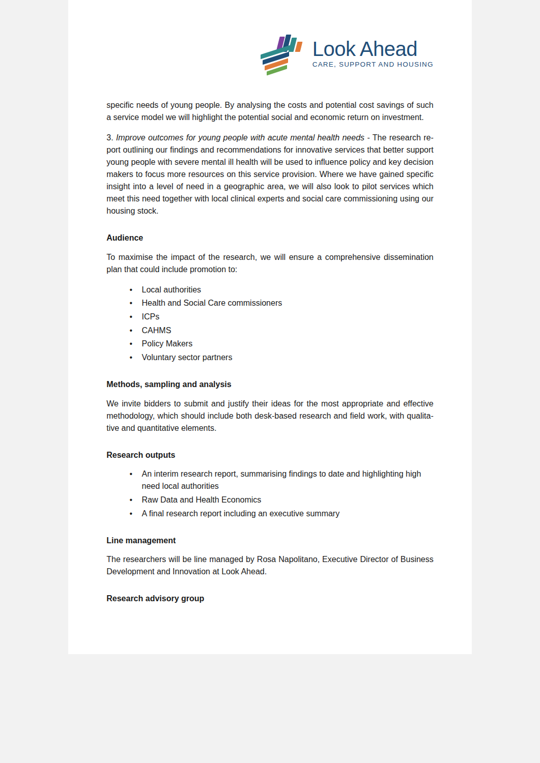Look Ahead
Care, Support and Housing
specific needs of young people. By analysing the costs and potential cost savings of such a service model we will highlight the potential social and economic return on investment.
3. Improve outcomes for young people with acute mental health needs - The research report outlining our findings and recommendations for innovative services that better support young people with severe mental ill health will be used to influence policy and key decision makers to focus more resources on this service provision. Where we have gained specific insight into a level of need in a geographic area, we will also look to pilot services which meet this need together with local clinical experts and social care commissioning using our housing stock.
Audience
To maximise the impact of the research, we will ensure a comprehensive dissemination plan that could include promotion to:
Local authorities
Health and Social Care commissioners
ICPs
CAHMS
Policy Makers
Voluntary sector partners
Methods, sampling and analysis
We invite bidders to submit and justify their ideas for the most appropriate and effective methodology, which should include both desk-based research and field work, with qualitative and quantitative elements.
Research outputs
An interim research report, summarising findings to date and highlighting high need local authorities
Raw Data and Health Economics
A final research report including an executive summary
Line management
The researchers will be line managed by Rosa Napolitano, Executive Director of Business Development and Innovation at Look Ahead.
Research advisory group